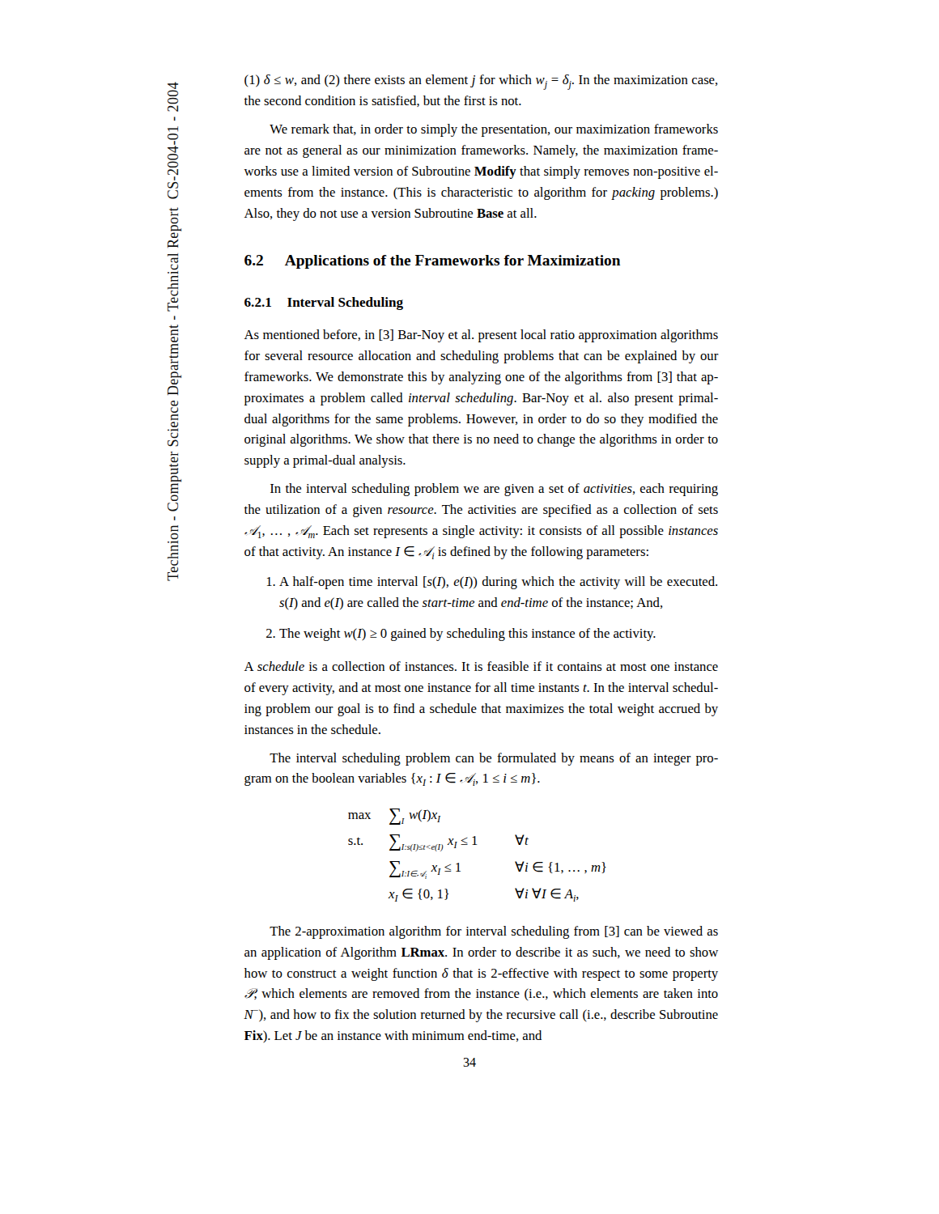Technion - Computer Science Department - Technical Report CS-2004-01 - 2004
(1) δ ≤ w, and (2) there exists an element j for which wj = δj. In the maximization case, the second condition is satisfied, but the first is not.
We remark that, in order to simply the presentation, our maximization frameworks are not as general as our minimization frameworks. Namely, the maximization frameworks use a limited version of Subroutine Modify that simply removes non-positive elements from the instance. (This is characteristic to algorithm for packing problems.) Also, they do not use a version Subroutine Base at all.
6.2 Applications of the Frameworks for Maximization
6.2.1 Interval Scheduling
As mentioned before, in [3] Bar-Noy et al. present local ratio approximation algorithms for several resource allocation and scheduling problems that can be explained by our frameworks. We demonstrate this by analyzing one of the algorithms from [3] that approximates a problem called interval scheduling. Bar-Noy et al. also present primal-dual algorithms for the same problems. However, in order to do so they modified the original algorithms. We show that there is no need to change the algorithms in order to supply a primal-dual analysis.
In the interval scheduling problem we are given a set of activities, each requiring the utilization of a given resource. The activities are specified as a collection of sets 𝒜1, … , 𝒜m. Each set represents a single activity: it consists of all possible instances of that activity. An instance I ∈ 𝒜i is defined by the following parameters:
A half-open time interval [s(I), e(I)) during which the activity will be executed. s(I) and e(I) are called the start-time and end-time of the instance; And,
The weight w(I) ≥ 0 gained by scheduling this instance of the activity.
A schedule is a collection of instances. It is feasible if it contains at most one instance of every activity, and at most one instance for all time instants t. In the interval scheduling problem our goal is to find a schedule that maximizes the total weight accrued by instances in the schedule.
The interval scheduling problem can be formulated by means of an integer program on the boolean variables {xI : I ∈ 𝒜i, 1 ≤ i ≤ m}.
| max | ∑ I w ( I ) x I | |
| s.t. | ∑ I:s(I)≤t<e(I) x I ≤ 1 | ∀ t |
| | ∑ I:I∈𝒜 i x I ≤ 1 | ∀ i ∈ {1, … , m } |
| | x I ∈ {0, 1} | ∀ i ∀ I ∈ A i , |
The 2-approximation algorithm for interval scheduling from [3] can be viewed as an application of Algorithm LRmax. In order to describe it as such, we need to show how to construct a weight function δ that is 2-effective with respect to some property 𝒫, which elements are removed from the instance (i.e., which elements are taken into N−), and how to fix the solution returned by the recursive call (i.e., describe Subroutine Fix). Let J be an instance with minimum end-time, and
34